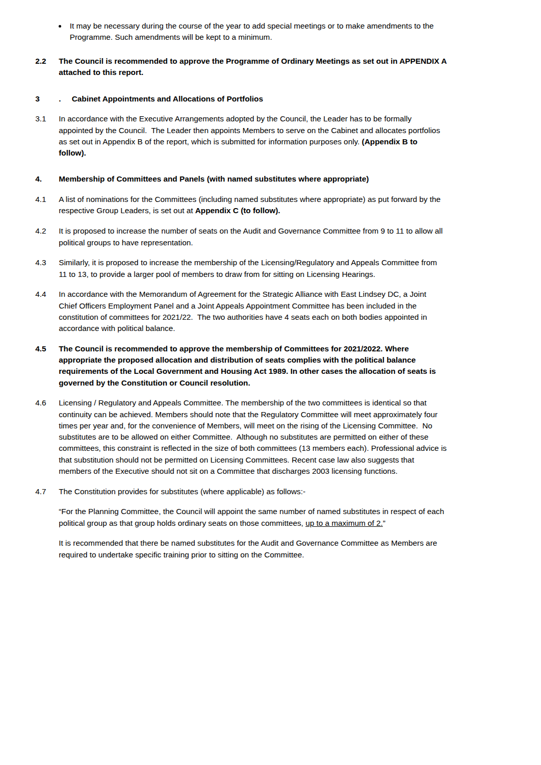It may be necessary during the course of the year to add special meetings or to make amendments to the Programme. Such amendments will be kept to a minimum.
2.2
The Council is recommended to approve the Programme of Ordinary Meetings as set out in APPENDIX A attached to this report.
3 . Cabinet Appointments and Allocations of Portfolios
3.1
In accordance with the Executive Arrangements adopted by the Council, the Leader has to be formally appointed by the Council. The Leader then appoints Members to serve on the Cabinet and allocates portfolios as set out in Appendix B of the report, which is submitted for information purposes only. (Appendix B to follow).
4. Membership of Committees and Panels (with named substitutes where appropriate)
4.1
A list of nominations for the Committees (including named substitutes where appropriate) as put forward by the respective Group Leaders, is set out at Appendix C (to follow).
4.2
It is proposed to increase the number of seats on the Audit and Governance Committee from 9 to 11 to allow all political groups to have representation.
4.3
Similarly, it is proposed to increase the membership of the Licensing/Regulatory and Appeals Committee from 11 to 13, to provide a larger pool of members to draw from for sitting on Licensing Hearings.
4.4
In accordance with the Memorandum of Agreement for the Strategic Alliance with East Lindsey DC, a Joint Chief Officers Employment Panel and a Joint Appeals Appointment Committee has been included in the constitution of committees for 2021/22. The two authorities have 4 seats each on both bodies appointed in accordance with political balance.
4.5
The Council is recommended to approve the membership of Committees for 2021/2022. Where appropriate the proposed allocation and distribution of seats complies with the political balance requirements of the Local Government and Housing Act 1989. In other cases the allocation of seats is governed by the Constitution or Council resolution.
4.6
Licensing / Regulatory and Appeals Committee. The membership of the two committees is identical so that continuity can be achieved. Members should note that the Regulatory Committee will meet approximately four times per year and, for the convenience of Members, will meet on the rising of the Licensing Committee. No substitutes are to be allowed on either Committee. Although no substitutes are permitted on either of these committees, this constraint is reflected in the size of both committees (13 members each). Professional advice is that substitution should not be permitted on Licensing Committees. Recent case law also suggests that members of the Executive should not sit on a Committee that discharges 2003 licensing functions.
4.7
The Constitution provides for substitutes (where applicable) as follows:-
“For the Planning Committee, the Council will appoint the same number of named substitutes in respect of each political group as that group holds ordinary seats on those committees, up to a maximum of 2.”
It is recommended that there be named substitutes for the Audit and Governance Committee as Members are required to undertake specific training prior to sitting on the Committee.